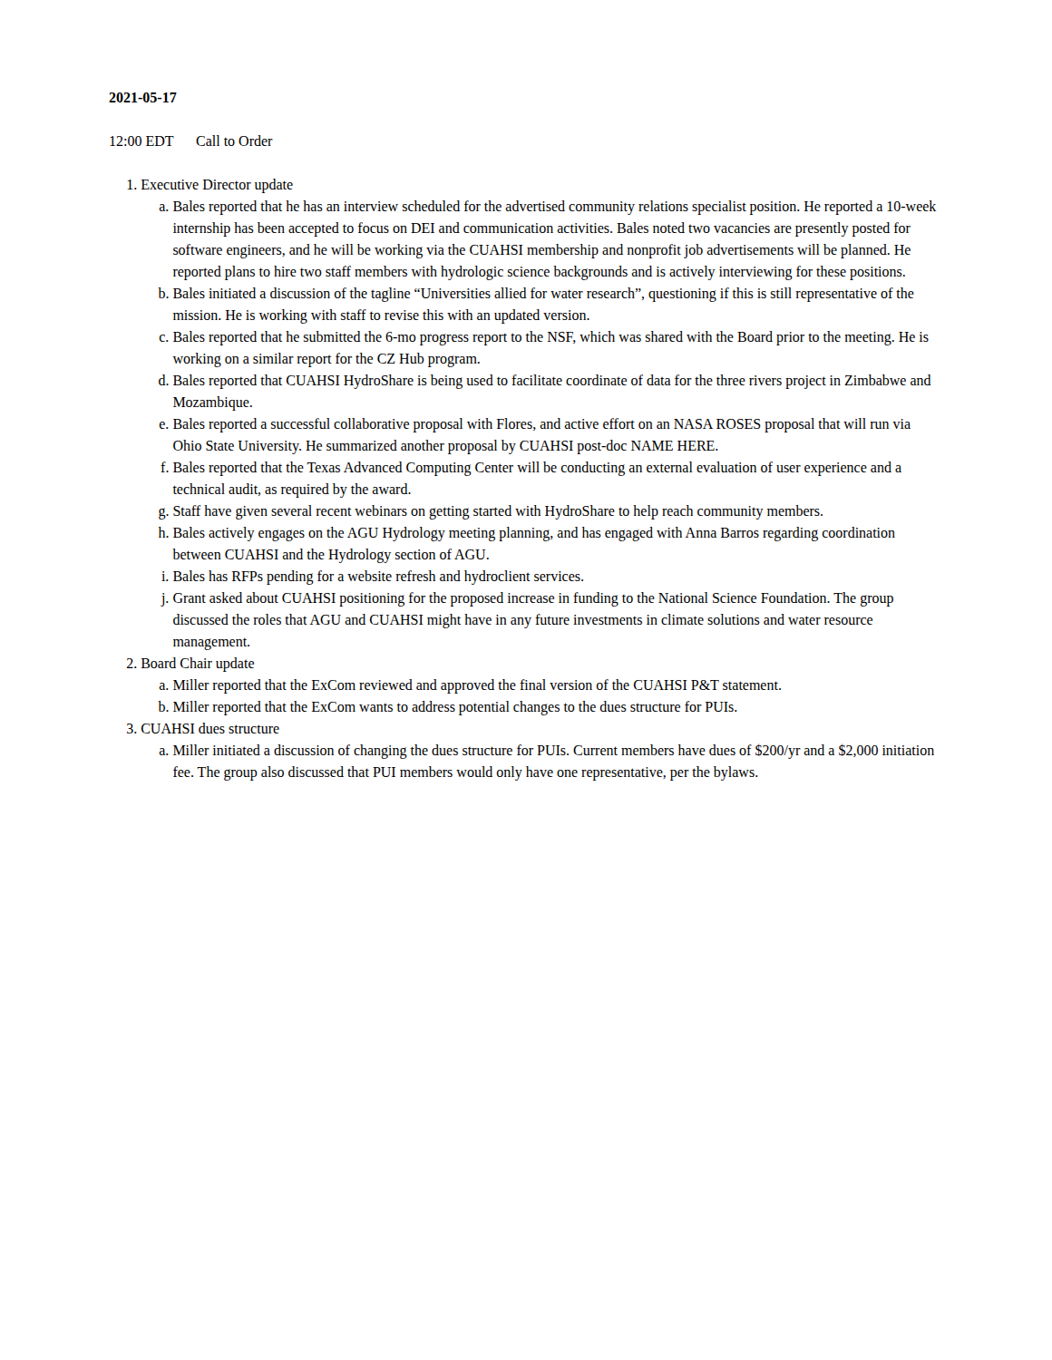2021-05-17
12:00 EDTCall to Order
Executive Director update
Bales reported that he has an interview scheduled for the advertised community relations specialist position. He reported a 10-week internship has been accepted to focus on DEI and communication activities. Bales noted two vacancies are presently posted for software engineers, and he will be working via the CUAHSI membership and nonprofit job advertisements will be planned. He reported plans to hire two staff members with hydrologic science backgrounds and is actively interviewing for these positions.
Bales initiated a discussion of the tagline “Universities allied for water research”, questioning if this is still representative of the mission. He is working with staff to revise this with an updated version.
Bales reported that he submitted the 6-mo progress report to the NSF, which was shared with the Board prior to the meeting. He is working on a similar report for the CZ Hub program.
Bales reported that CUAHSI HydroShare is being used to facilitate coordinate of data for the three rivers project in Zimbabwe and Mozambique.
Bales reported a successful collaborative proposal with Flores, and active effort on an NASA ROSES proposal that will run via Ohio State University. He summarized another proposal by CUAHSI post-doc NAME HERE.
Bales reported that the Texas Advanced Computing Center will be conducting an external evaluation of user experience and a technical audit, as required by the award.
Staff have given several recent webinars on getting started with HydroShare to help reach community members.
Bales actively engages on the AGU Hydrology meeting planning, and has engaged with Anna Barros regarding coordination between CUAHSI and the Hydrology section of AGU.
Bales has RFPs pending for a website refresh and hydroclient services.
Grant asked about CUAHSI positioning for the proposed increase in funding to the National Science Foundation. The group discussed the roles that AGU and CUAHSI might have in any future investments in climate solutions and water resource management.
Board Chair update
Miller reported that the ExCom reviewed and approved the final version of the CUAHSI P&T statement.
Miller reported that the ExCom wants to address potential changes to the dues structure for PUIs.
CUAHSI dues structure
Miller initiated a discussion of changing the dues structure for PUIs. Current members have dues of $200/yr and a $2,000 initiation fee. The group also discussed that PUI members would only have one representative, per the bylaws.